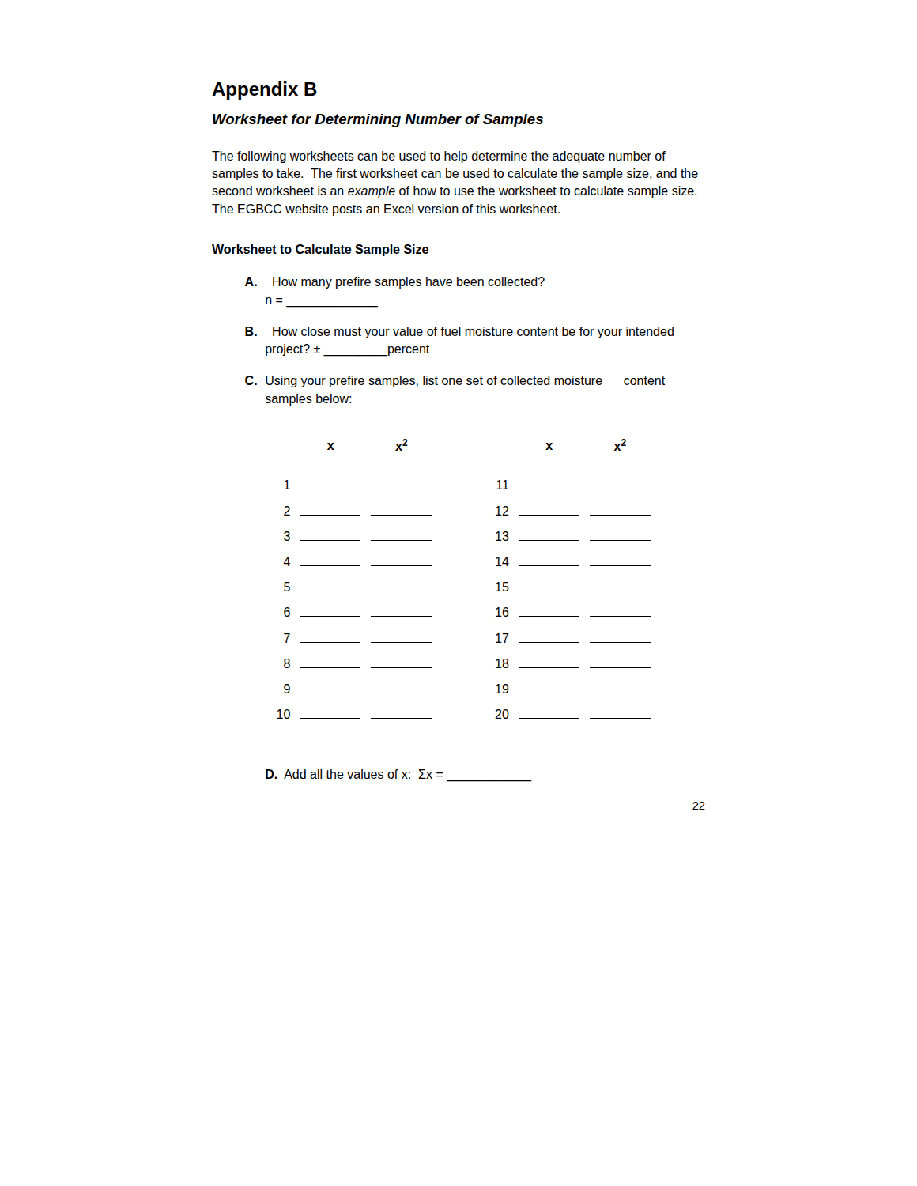Appendix B
Worksheet for Determining Number of Samples
The following worksheets can be used to help determine the adequate number of samples to take. The first worksheet can be used to calculate the sample size, and the second worksheet is an example of how to use the worksheet to calculate sample size. The EGBCC website posts an Excel version of this worksheet.
Worksheet to Calculate Sample Size
A. How many prefire samples have been collected?
n = _____________
B. How close must your value of fuel moisture content be for your intended project? ± _________percent
C. Using your prefire samples, list one set of collected moisture content samples below:
| | x | x 2 | | | x | x 2 |
| --- | --- | --- | --- | --- | --- | --- |
| 1 | | | | 11 | | |
| 2 | | | | 12 | | |
| 3 | | | | 13 | | |
| 4 | | | | 14 | | |
| 5 | | | | 15 | | |
| 6 | | | | 16 | | |
| 7 | | | | 17 | | |
| 8 | | | | 18 | | |
| 9 | | | | 19 | | |
| 10 | | | | 20 | | |
D. Add all the values of x: Σx = ____________
22